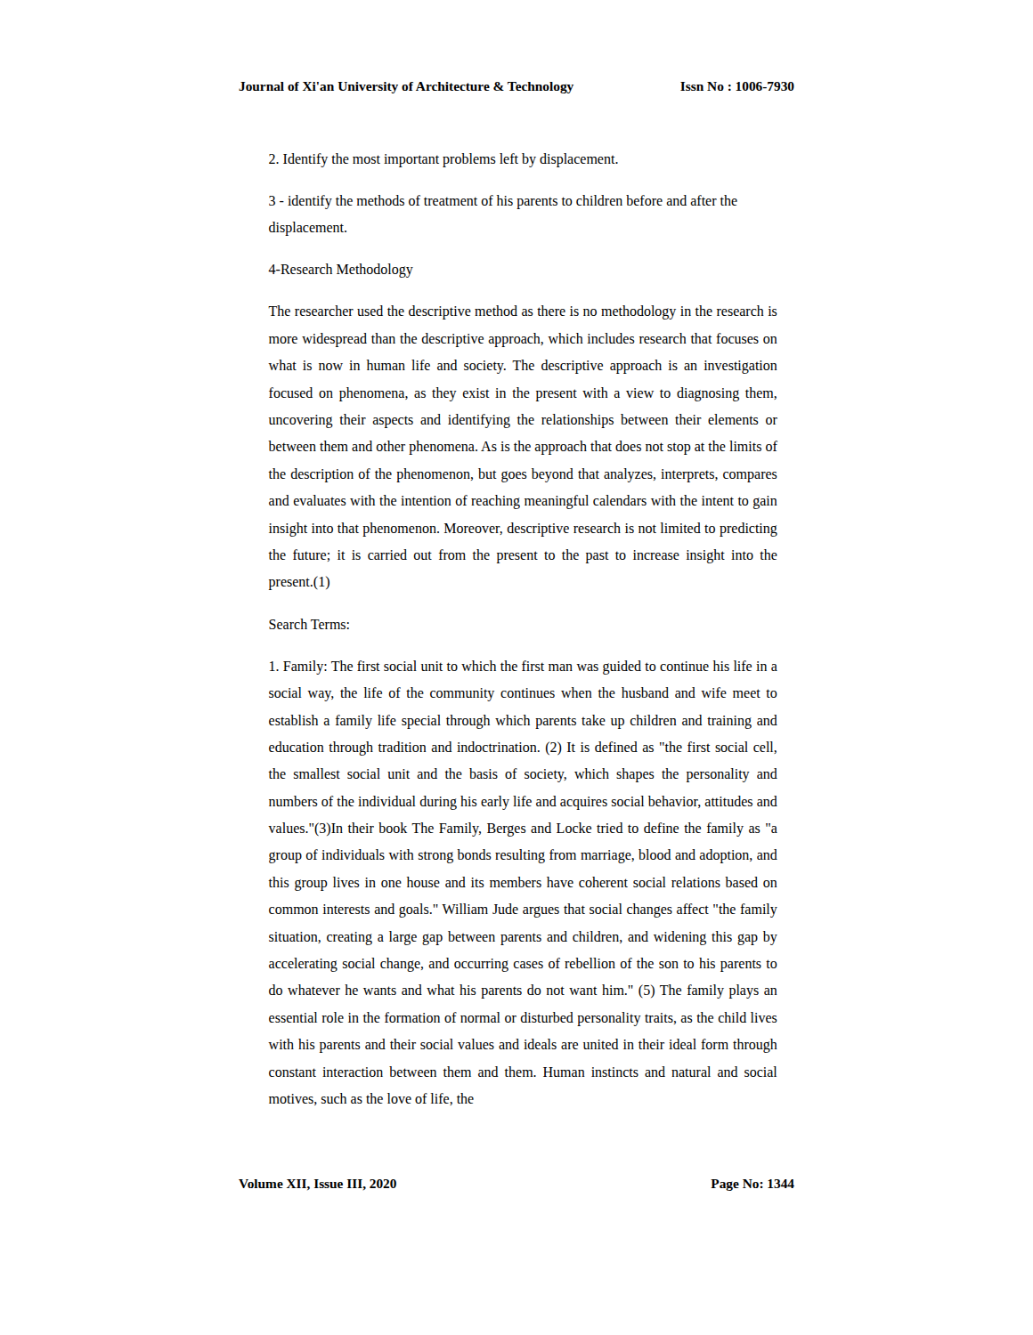Journal of Xi'an University of Architecture & Technology
Issn No : 1006-7930
2. Identify the most important problems left by displacement.
3 - identify the methods of treatment of his parents to children before and after the displacement.
4-Research Methodology
The researcher used the descriptive method as there is no methodology in the research is more widespread than the descriptive approach, which includes research that focuses on what is now in human life and society. The descriptive approach is an investigation focused on phenomena, as they exist in the present with a view to diagnosing them, uncovering their aspects and identifying the relationships between their elements or between them and other phenomena. As is the approach that does not stop at the limits of the description of the phenomenon, but goes beyond that analyzes, interprets, compares and evaluates with the intention of reaching meaningful calendars with the intent to gain insight into that phenomenon. Moreover, descriptive research is not limited to predicting the future; it is carried out from the present to the past to increase insight into the present.(1)
Search Terms:
1. Family: The first social unit to which the first man was guided to continue his life in a social way, the life of the community continues when the husband and wife meet to establish a family life special through which parents take up children and training and education through tradition and indoctrination. (2) It is defined as "the first social cell, the smallest social unit and the basis of society, which shapes the personality and numbers of the individual during his early life and acquires social behavior, attitudes and values."(3)In their book The Family, Berges and Locke tried to define the family as "a group of individuals with strong bonds resulting from marriage, blood and adoption, and this group lives in one house and its members have coherent social relations based on common interests and goals." William Jude argues that social changes affect "the family situation, creating a large gap between parents and children, and widening this gap by accelerating social change, and occurring cases of rebellion of the son to his parents to do whatever he wants and what his parents do not want him." (5) The family plays an essential role in the formation of normal or disturbed personality traits, as the child lives with his parents and their social values and ideals are united in their ideal form through constant interaction between them and them. Human instincts and natural and social motives, such as the love of life, the
Volume XII, Issue III, 2020
Page No: 1344